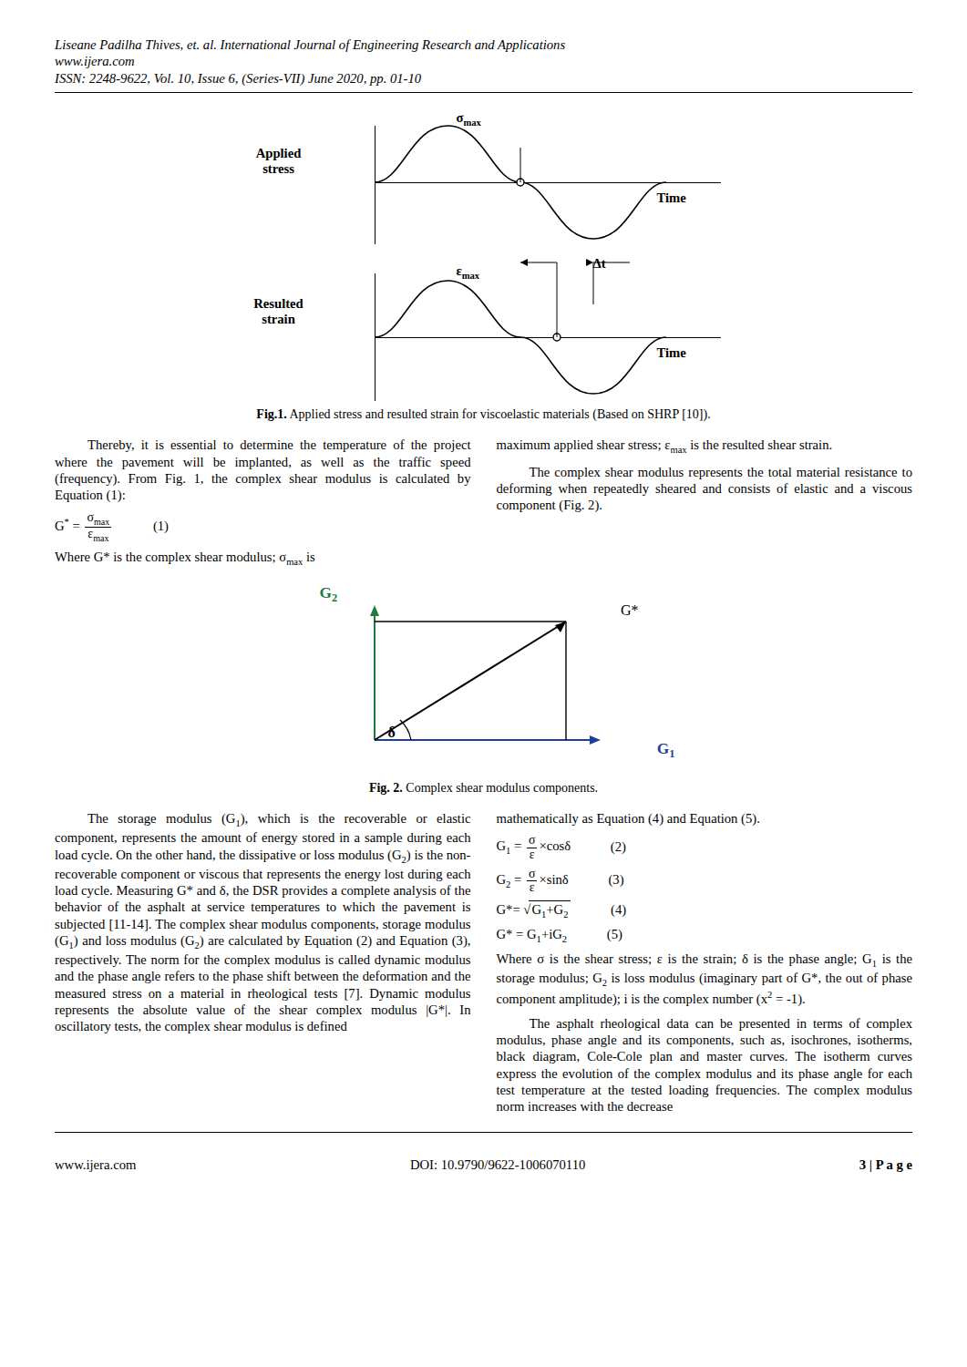Liseane Padilha Thives, et. al. International Journal of Engineering Research and Applications
www.ijera.com
ISSN: 2248-9622, Vol. 10, Issue 6, (Series-VII) June 2020, pp. 01-10
Applied
stress
σmax
Time
Resulted
strain
εmax
Δt
Time
Fig.1. Applied stress and resulted strain for viscoelastic materials (Based on SHRP [10]).
Thereby, it is essential to determine the temperature of the project where the pavement will be implanted, as well as the traffic speed (frequency). From Fig. 1, the complex shear modulus is calculated by Equation (1):
G* = σmax εmax (1)
Where G* is the complex shear modulus; σmax is
maximum applied shear stress; εmax is the resulted shear strain.
The complex shear modulus represents the total material resistance to deforming when repeatedly sheared and consists of elastic and a viscous component (Fig. 2).
G2
G1
G*
δ
Fig. 2. Complex shear modulus components.
The storage modulus (G1), which is the recoverable or elastic component, represents the amount of energy stored in a sample during each load cycle. On the other hand, the dissipative or loss modulus (G2) is the non-recoverable component or viscous that represents the energy lost during each load cycle. Measuring G* and δ, the DSR provides a complete analysis of the behavior of the asphalt at service temperatures to which the pavement is subjected [11-14]. The complex shear modulus components, storage modulus (G1) and loss modulus (G2) are calculated by Equation (2) and Equation (3), respectively. The norm for the complex modulus is called dynamic modulus and the phase angle refers to the phase shift between the deformation and the measured stress on a material in rheological tests [7]. Dynamic modulus represents the absolute value of the shear complex modulus |G*|. In oscillatory tests, the complex shear modulus is defined
mathematically as Equation (4) and Equation (5).
G1 = σε×cosδ (2)
G2 = σε×sinδ (3)
G*= √G1+G2 (4)
G* = G1+iG2 (5)
Where σ is the shear stress; ε is the strain; δ is the phase angle; G1 is the storage modulus; G2 is loss modulus (imaginary part of G*, the out of phase component amplitude); i is the complex number (x2 = -1).
The asphalt rheological data can be presented in terms of complex modulus, phase angle and its components, such as, isochrones, isotherms, black diagram, Cole-Cole plan and master curves. The isotherm curves express the evolution of the complex modulus and its phase angle for each test temperature at the tested loading frequencies. The complex modulus norm increases with the decrease
www.ijera.com
DOI: 10.9790/9622-1006070110
3 | P a g e